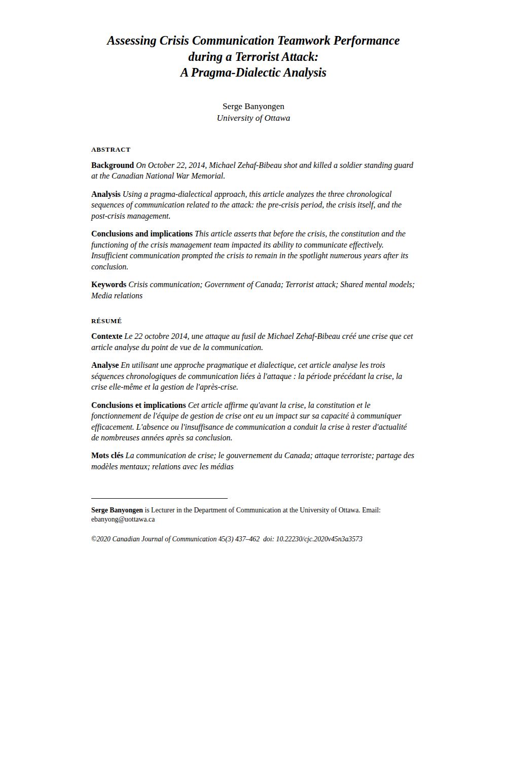Assessing Crisis Communication Teamwork Performance during a Terrorist Attack:
A Pragma-Dialectic Analysis
Serge Banyongen University of Ottawa
Abstract
Background On October 22, 2014, Michael Zehaf-Bibeau shot and killed a soldier standing guard at the Canadian National War Memorial.
Analysis Using a pragma-dialectical approach, this article analyzes the three chronological sequences of communication related to the attack: the pre-crisis period, the crisis itself, and the post-crisis management.
Conclusions and implications This article asserts that before the crisis, the constitution and the functioning of the crisis management team impacted its ability to communicate effectively. Insufficient communication prompted the crisis to remain in the spotlight numerous years after its conclusion.
Keywords Crisis communication; Government of Canada; Terrorist attack; Shared mental models; Media relations
Résumé
Contexte Le 22 octobre 2014, une attaque au fusil de Michael Zehaf-Bibeau créé une crise que cet article analyse du point de vue de la communication.
Analyse En utilisant une approche pragmatique et dialectique, cet article analyse les trois séquences chronologiques de communication liées à l'attaque : la période précédant la crise, la crise elle-même et la gestion de l'après-crise.
Conclusions et implications Cet article affirme qu'avant la crise, la constitution et le fonctionnement de l'équipe de gestion de crise ont eu un impact sur sa capacité à communiquer efficacement. L'absence ou l'insuffisance de communication a conduit la crise à rester d'actualité de nombreuses années après sa conclusion.
Mots clés La communication de crise; le gouvernement du Canada; attaque terroriste; partage des modèles mentaux; relations avec les médias
Serge Banyongen is Lecturer in the Department of Communication at the University of Ottawa. Email: ebanyong@uottawa.ca
©2020 Canadian Journal of Communication 45(3) 437–462 doi: 10.22230/cjc.2020v45n3a3573